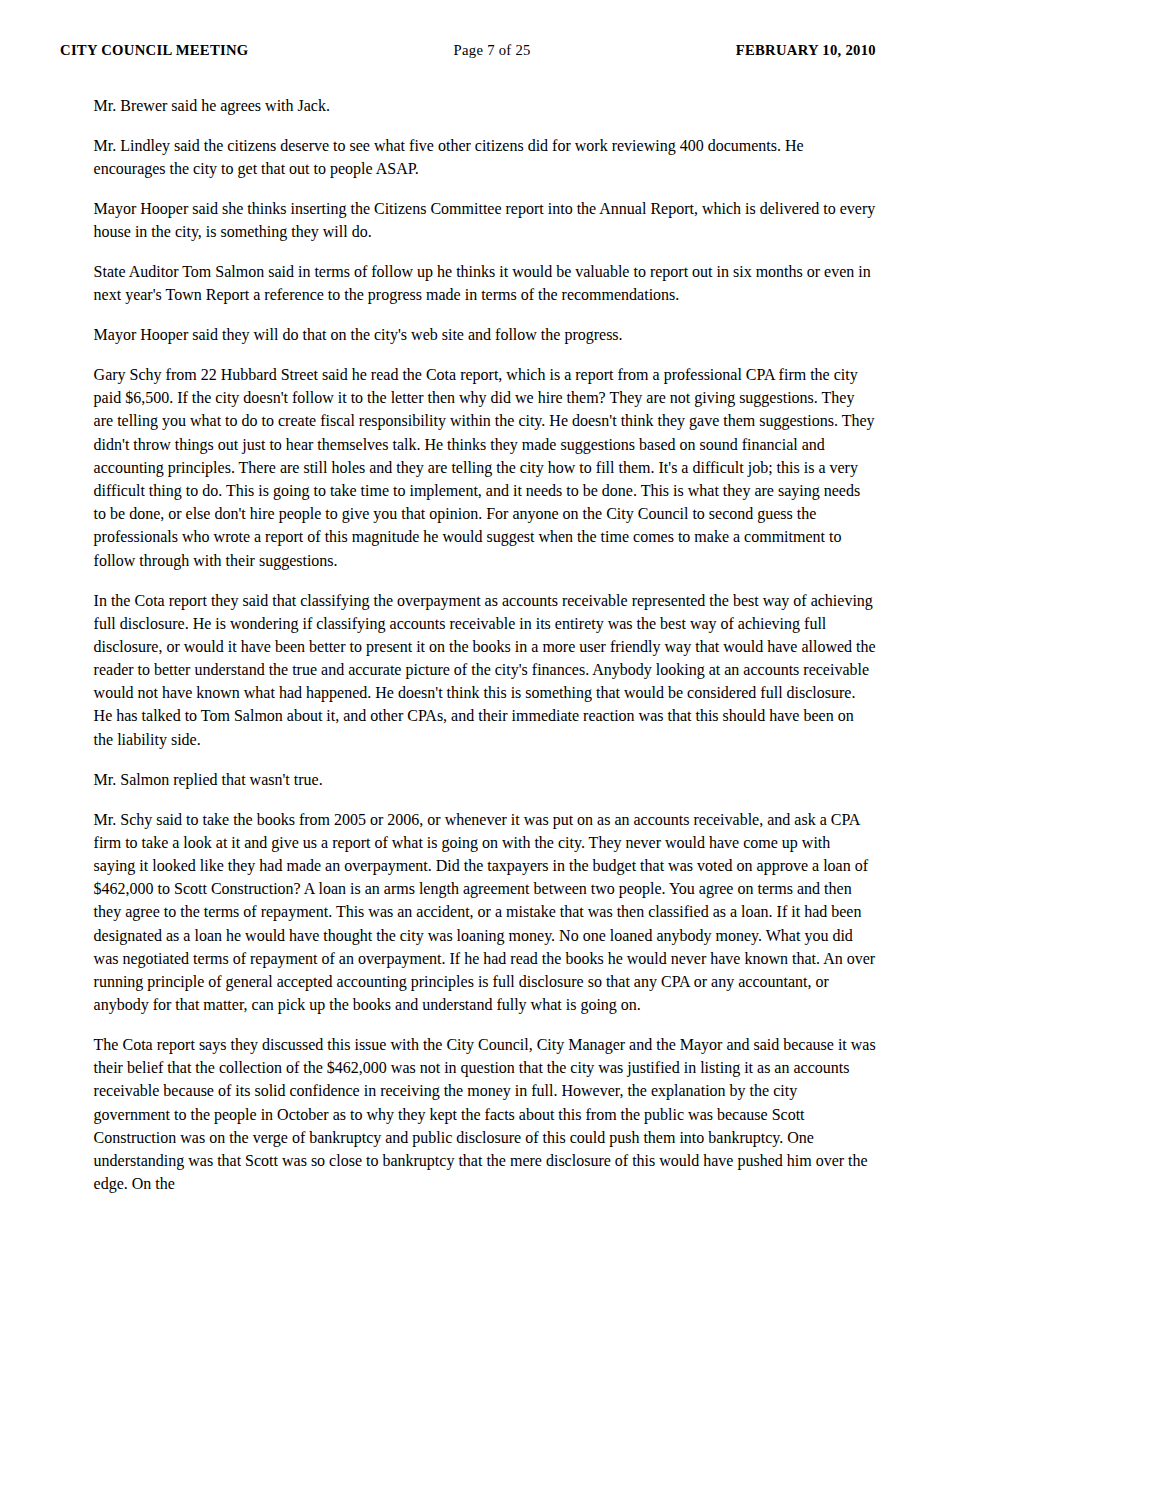CITY COUNCIL MEETING Page 7 of 25 FEBRUARY 10, 2010
Mr. Brewer said he agrees with Jack.
Mr. Lindley said the citizens deserve to see what five other citizens did for work reviewing 400 documents. He encourages the city to get that out to people ASAP.
Mayor Hooper said she thinks inserting the Citizens Committee report into the Annual Report, which is delivered to every house in the city, is something they will do.
State Auditor Tom Salmon said in terms of follow up he thinks it would be valuable to report out in six months or even in next year's Town Report a reference to the progress made in terms of the recommendations.
Mayor Hooper said they will do that on the city's web site and follow the progress.
Gary Schy from 22 Hubbard Street said he read the Cota report, which is a report from a professional CPA firm the city paid $6,500. If the city doesn't follow it to the letter then why did we hire them? They are not giving suggestions. They are telling you what to do to create fiscal responsibility within the city. He doesn't think they gave them suggestions. They didn't throw things out just to hear themselves talk. He thinks they made suggestions based on sound financial and accounting principles. There are still holes and they are telling the city how to fill them. It's a difficult job; this is a very difficult thing to do. This is going to take time to implement, and it needs to be done. This is what they are saying needs to be done, or else don't hire people to give you that opinion. For anyone on the City Council to second guess the professionals who wrote a report of this magnitude he would suggest when the time comes to make a commitment to follow through with their suggestions.
In the Cota report they said that classifying the overpayment as accounts receivable represented the best way of achieving full disclosure. He is wondering if classifying accounts receivable in its entirety was the best way of achieving full disclosure, or would it have been better to present it on the books in a more user friendly way that would have allowed the reader to better understand the true and accurate picture of the city's finances. Anybody looking at an accounts receivable would not have known what had happened. He doesn't think this is something that would be considered full disclosure. He has talked to Tom Salmon about it, and other CPAs, and their immediate reaction was that this should have been on the liability side.
Mr. Salmon replied that wasn't true.
Mr. Schy said to take the books from 2005 or 2006, or whenever it was put on as an accounts receivable, and ask a CPA firm to take a look at it and give us a report of what is going on with the city. They never would have come up with saying it looked like they had made an overpayment. Did the taxpayers in the budget that was voted on approve a loan of $462,000 to Scott Construction? A loan is an arms length agreement between two people. You agree on terms and then they agree to the terms of repayment. This was an accident, or a mistake that was then classified as a loan. If it had been designated as a loan he would have thought the city was loaning money. No one loaned anybody money. What you did was negotiated terms of repayment of an overpayment. If he had read the books he would never have known that. An over running principle of general accepted accounting principles is full disclosure so that any CPA or any accountant, or anybody for that matter, can pick up the books and understand fully what is going on.
The Cota report says they discussed this issue with the City Council, City Manager and the Mayor and said because it was their belief that the collection of the $462,000 was not in question that the city was justified in listing it as an accounts receivable because of its solid confidence in receiving the money in full. However, the explanation by the city government to the people in October as to why they kept the facts about this from the public was because Scott Construction was on the verge of bankruptcy and public disclosure of this could push them into bankruptcy. One understanding was that Scott was so close to bankruptcy that the mere disclosure of this would have pushed him over the edge. On the